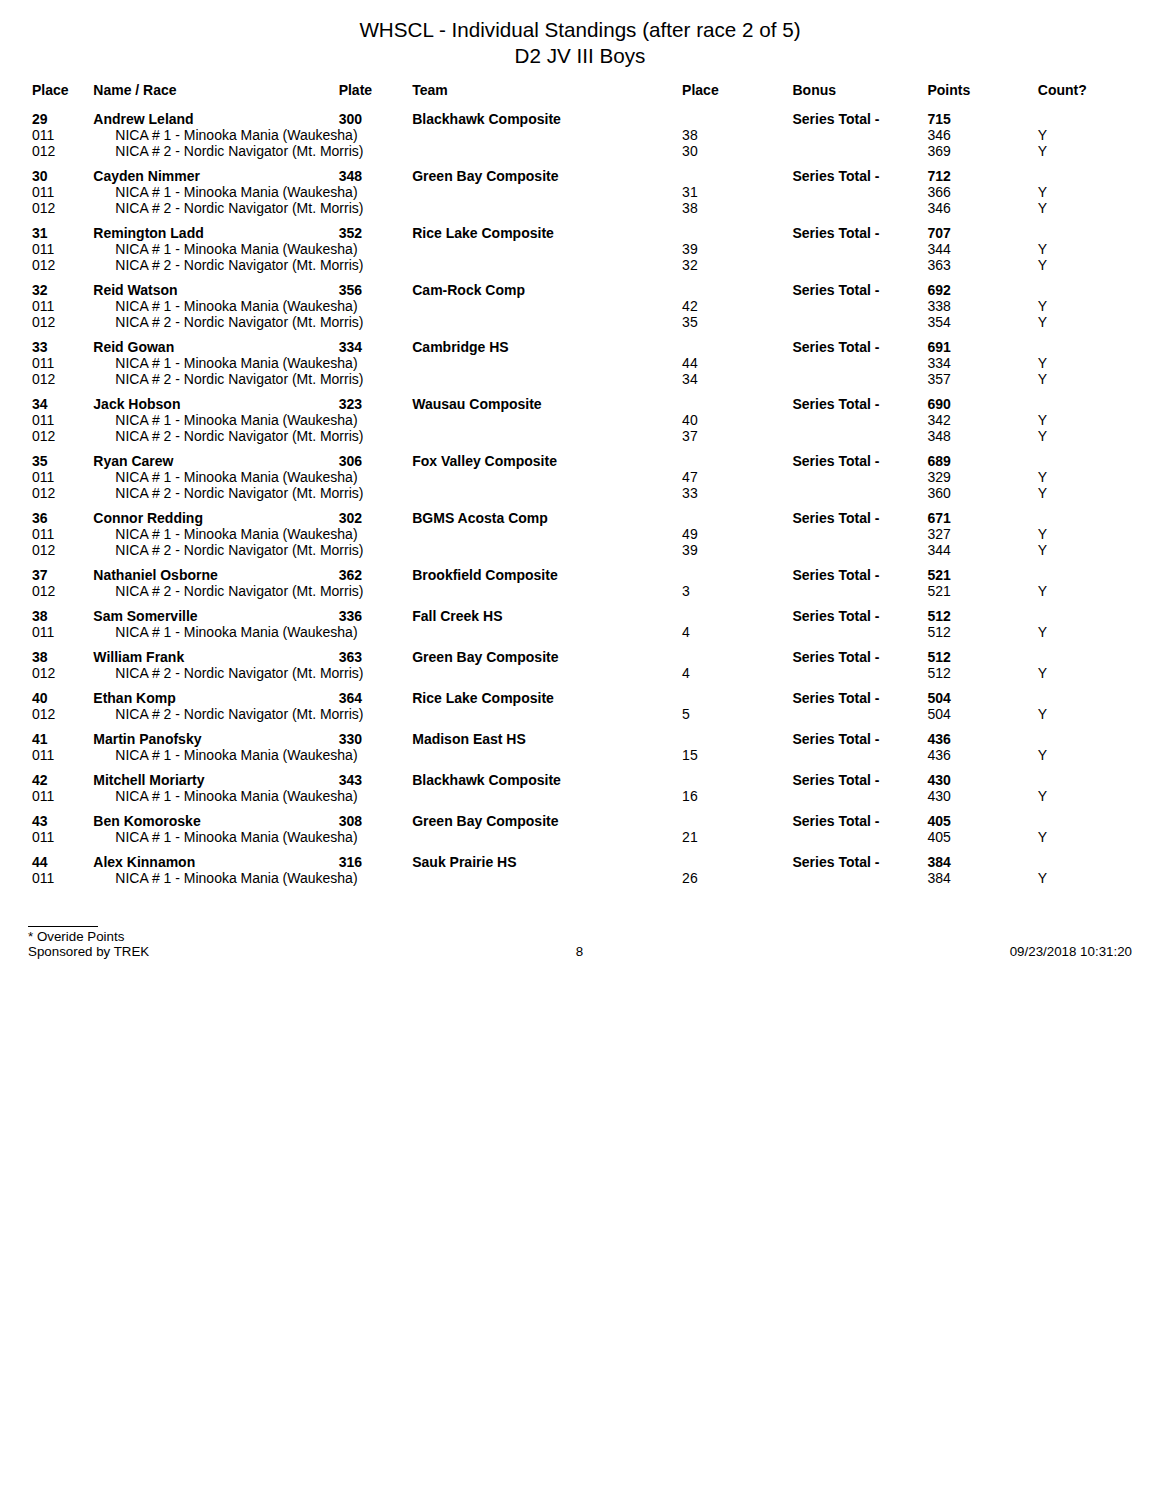WHSCL - Individual Standings (after race 2 of 5)
D2 JV III Boys
| Place | Name / Race | Plate | Team | Place | Bonus | Points | Count? |
| --- | --- | --- | --- | --- | --- | --- | --- |
| 29 | Andrew Leland | 300 | Blackhawk Composite | | Series Total - | 715 | |
| 011 | NICA # 1 - Minooka Mania (Waukesha) | 38 | | 346 | Y |
| 012 | NICA # 2 - Nordic Navigator (Mt. Morris) | 30 | | 369 | Y |
| 30 | Cayden Nimmer | 348 | Green Bay Composite | | Series Total - | 712 | |
| 011 | NICA # 1 - Minooka Mania (Waukesha) | 31 | | 366 | Y |
| 012 | NICA # 2 - Nordic Navigator (Mt. Morris) | 38 | | 346 | Y |
| 31 | Remington Ladd | 352 | Rice Lake Composite | | Series Total - | 707 | |
| 011 | NICA # 1 - Minooka Mania (Waukesha) | 39 | | 344 | Y |
| 012 | NICA # 2 - Nordic Navigator (Mt. Morris) | 32 | | 363 | Y |
| 32 | Reid Watson | 356 | Cam-Rock Comp | | Series Total - | 692 | |
| 011 | NICA # 1 - Minooka Mania (Waukesha) | 42 | | 338 | Y |
| 012 | NICA # 2 - Nordic Navigator (Mt. Morris) | 35 | | 354 | Y |
| 33 | Reid Gowan | 334 | Cambridge HS | | Series Total - | 691 | |
| 011 | NICA # 1 - Minooka Mania (Waukesha) | 44 | | 334 | Y |
| 012 | NICA # 2 - Nordic Navigator (Mt. Morris) | 34 | | 357 | Y |
| 34 | Jack Hobson | 323 | Wausau Composite | | Series Total - | 690 | |
| 011 | NICA # 1 - Minooka Mania (Waukesha) | 40 | | 342 | Y |
| 012 | NICA # 2 - Nordic Navigator (Mt. Morris) | 37 | | 348 | Y |
| 35 | Ryan Carew | 306 | Fox Valley Composite | | Series Total - | 689 | |
| 011 | NICA # 1 - Minooka Mania (Waukesha) | 47 | | 329 | Y |
| 012 | NICA # 2 - Nordic Navigator (Mt. Morris) | 33 | | 360 | Y |
| 36 | Connor Redding | 302 | BGMS Acosta Comp | | Series Total - | 671 | |
| 011 | NICA # 1 - Minooka Mania (Waukesha) | 49 | | 327 | Y |
| 012 | NICA # 2 - Nordic Navigator (Mt. Morris) | 39 | | 344 | Y |
| 37 | Nathaniel Osborne | 362 | Brookfield Composite | | Series Total - | 521 | |
| 012 | NICA # 2 - Nordic Navigator (Mt. Morris) | 3 | | 521 | Y |
| 38 | Sam Somerville | 336 | Fall Creek HS | | Series Total - | 512 | |
| 011 | NICA # 1 - Minooka Mania (Waukesha) | 4 | | 512 | Y |
| 38 | William Frank | 363 | Green Bay Composite | | Series Total - | 512 | |
| 012 | NICA # 2 - Nordic Navigator (Mt. Morris) | 4 | | 512 | Y |
| 40 | Ethan Komp | 364 | Rice Lake Composite | | Series Total - | 504 | |
| 012 | NICA # 2 - Nordic Navigator (Mt. Morris) | 5 | | 504 | Y |
| 41 | Martin Panofsky | 330 | Madison East HS | | Series Total - | 436 | |
| 011 | NICA # 1 - Minooka Mania (Waukesha) | 15 | | 436 | Y |
| 42 | Mitchell Moriarty | 343 | Blackhawk Composite | | Series Total - | 430 | |
| 011 | NICA # 1 - Minooka Mania (Waukesha) | 16 | | 430 | Y |
| 43 | Ben Komoroske | 308 | Green Bay Composite | | Series Total - | 405 | |
| 011 | NICA # 1 - Minooka Mania (Waukesha) | 21 | | 405 | Y |
| 44 | Alex Kinnamon | 316 | Sauk Prairie HS | | Series Total - | 384 | |
| 011 | NICA # 1 - Minooka Mania (Waukesha) | 26 | | 384 | Y |
* Overide Points
Sponsored by TREK 8 09/23/2018 10:31:20